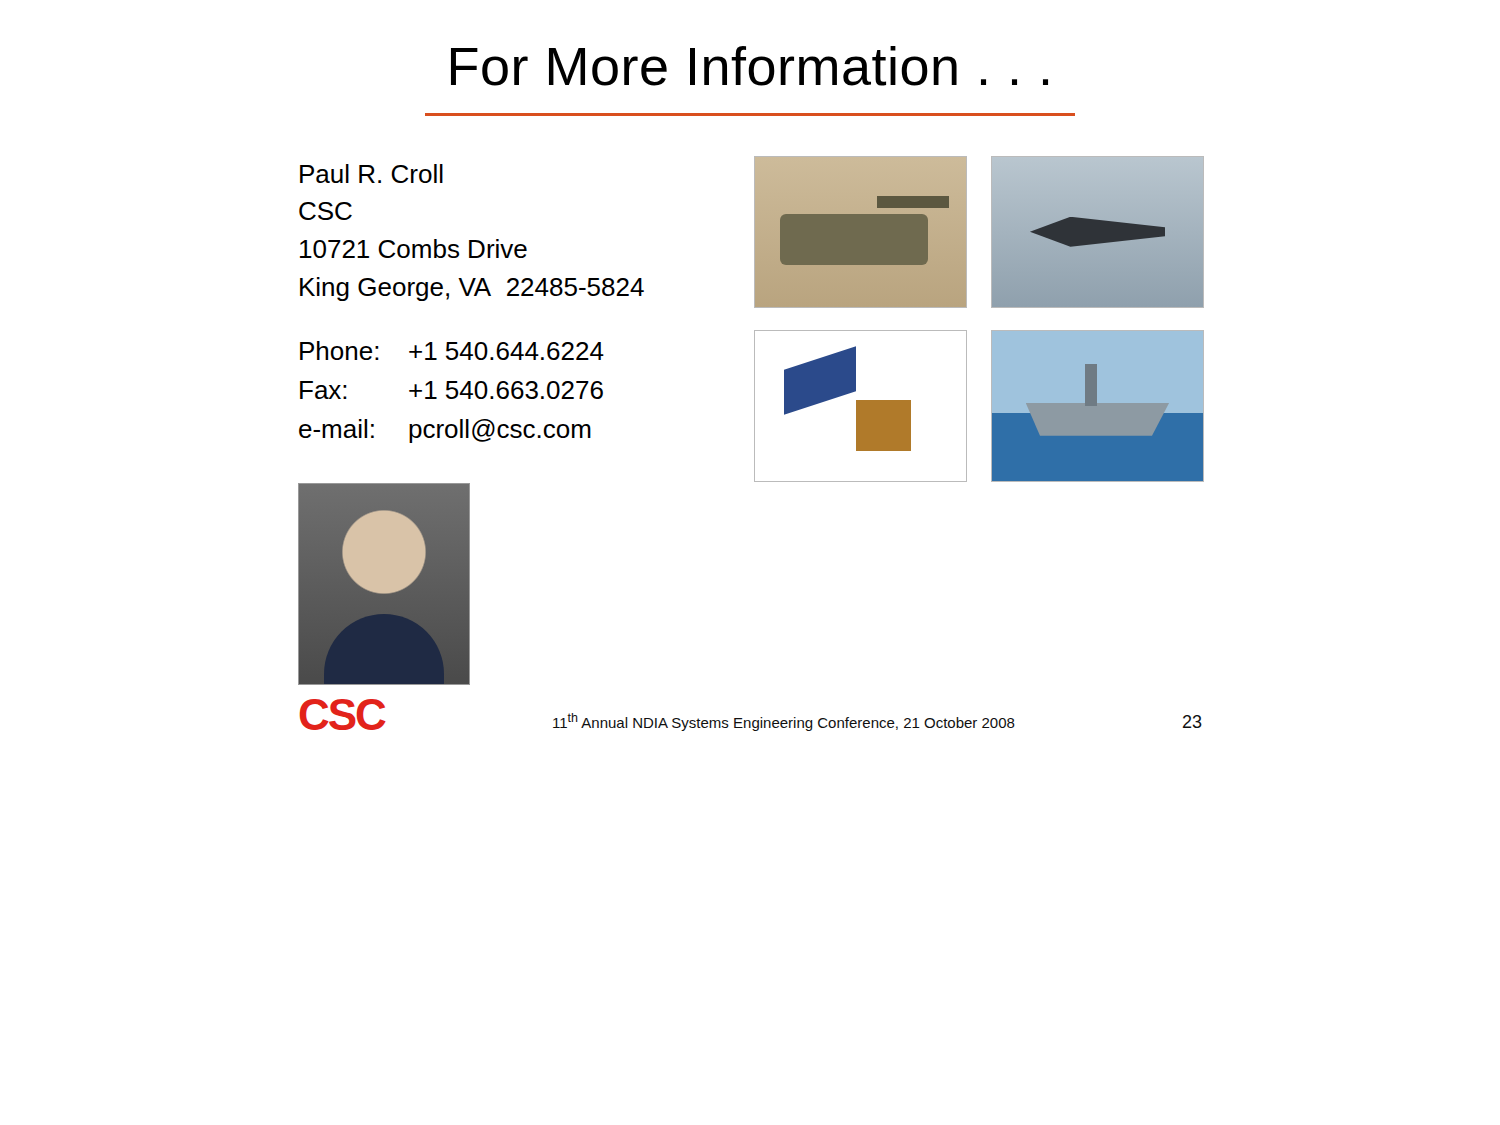For More Information . . .
Paul R. Croll
CSC
10721 Combs Drive
King George, VA 22485-5824
Phone:+1 540.644.6224
Fax:+1 540.663.0276
e-mail: pcroll@csc.com
CSC
11th Annual NDIA Systems Engineering Conference, 21 October 2008
23